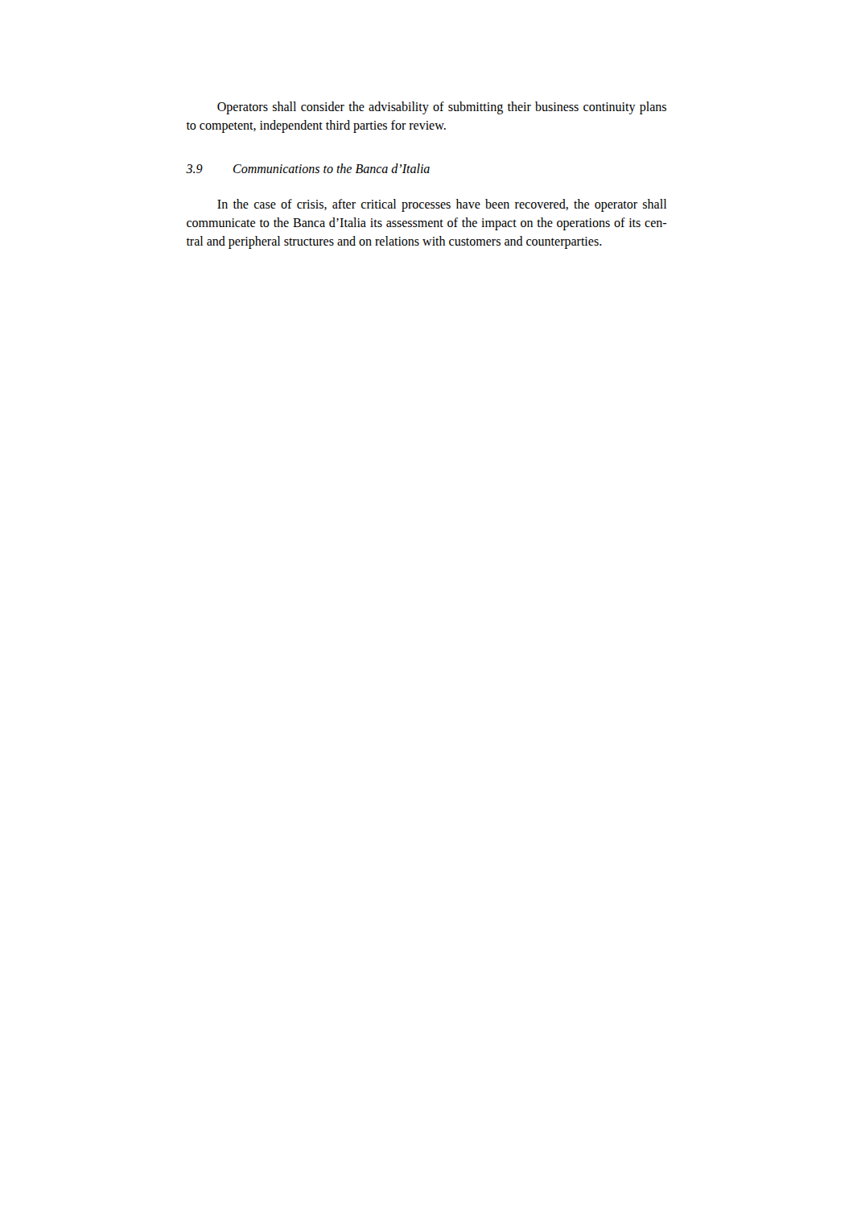Operators shall consider the advisability of submitting their business continuity plans to competent, independent third parties for review.
3.9 Communications to the Banca d’Italia
In the case of crisis, after critical processes have been recovered, the operator shall communicate to the Banca d’Italia its assessment of the impact on the operations of its central and peripheral structures and on relations with customers and counterparties.